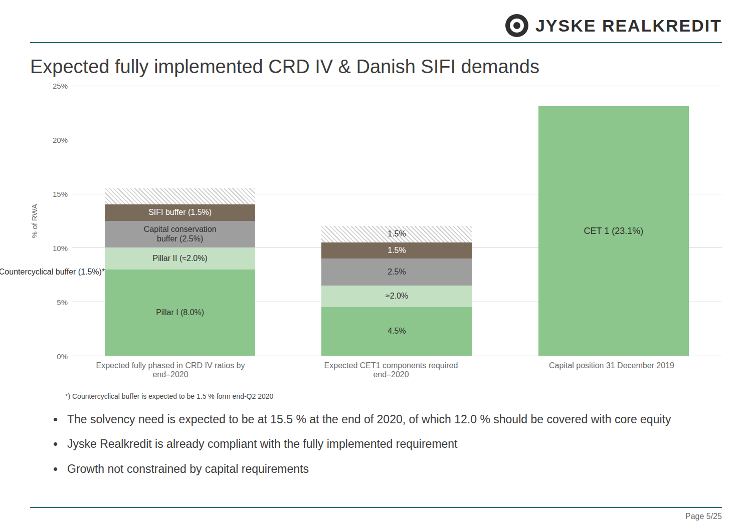JYSKE REALKREDIT
Expected fully implemented CRD IV & Danish SIFI demands
% of RWA
25% 20% 15% 10% 5% 0%
Countercyclical buffer (1.5%)*
SIFI buffer (1.5%)
Capital conservation
buffer (2.5%)
Pillar II (≈2.0%)
Pillar I (8.0%)
1.5%
1.5%
2.5%
≈2.0%
4.5%
CET 1 (23.1%)
Expected fully phased in CRD IV ratios by
end–2020
Expected CET1 components required
end–2020
Capital position 31 December 2019
*) Countercyclical buffer is expected to be 1.5 % form end-Q2 2020
The solvency need is expected to be at 15.5 % at the end of 2020, of which 12.0 % should be covered with core equity
Jyske Realkredit is already compliant with the fully implemented requirement
Growth not constrained by capital requirements
Page 5/25